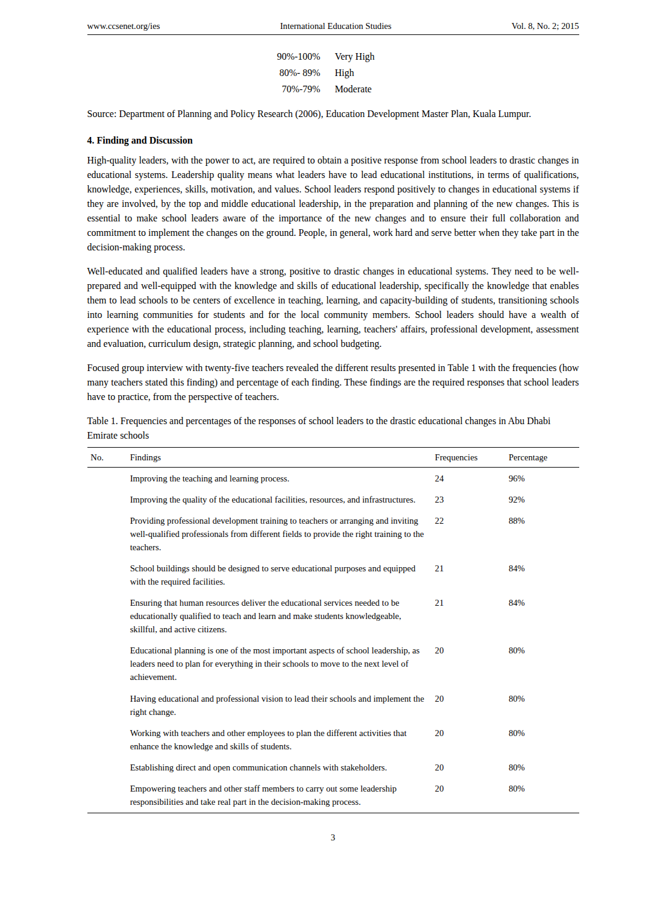www.ccsenet.org/ies International Education Studies Vol. 8, No. 2; 2015
| 90%-100% | Very High |
| 80%- 89% | High |
| 70%-79% | Moderate |
Source: Department of Planning and Policy Research (2006), Education Development Master Plan, Kuala Lumpur.
4. Finding and Discussion
High-quality leaders, with the power to act, are required to obtain a positive response from school leaders to drastic changes in educational systems. Leadership quality means what leaders have to lead educational institutions, in terms of qualifications, knowledge, experiences, skills, motivation, and values. School leaders respond positively to changes in educational systems if they are involved, by the top and middle educational leadership, in the preparation and planning of the new changes. This is essential to make school leaders aware of the importance of the new changes and to ensure their full collaboration and commitment to implement the changes on the ground. People, in general, work hard and serve better when they take part in the decision-making process.
Well-educated and qualified leaders have a strong, positive to drastic changes in educational systems. They need to be well-prepared and well-equipped with the knowledge and skills of educational leadership, specifically the knowledge that enables them to lead schools to be centers of excellence in teaching, learning, and capacity-building of students, transitioning schools into learning communities for students and for the local community members. School leaders should have a wealth of experience with the educational process, including teaching, learning, teachers' affairs, professional development, assessment and evaluation, curriculum design, strategic planning, and school budgeting.
Focused group interview with twenty-five teachers revealed the different results presented in Table 1 with the frequencies (how many teachers stated this finding) and percentage of each finding. These findings are the required responses that school leaders have to practice, from the perspective of teachers.
Table 1. Frequencies and percentages of the responses of school leaders to the drastic educational changes in Abu Dhabi Emirate schools
| No. | Findings | Frequencies | Percentage |
| --- | --- | --- | --- |
| | Improving the teaching and learning process. | 24 | 96% |
| | Improving the quality of the educational facilities, resources, and infrastructures. | 23 | 92% |
| | Providing professional development training to teachers or arranging and inviting well-qualified professionals from different fields to provide the right training to the teachers. | 22 | 88% |
| | School buildings should be designed to serve educational purposes and equipped with the required facilities. | 21 | 84% |
| | Ensuring that human resources deliver the educational services needed to be educationally qualified to teach and learn and make students knowledgeable, skillful, and active citizens. | 21 | 84% |
| | Educational planning is one of the most important aspects of school leadership, as leaders need to plan for everything in their schools to move to the next level of achievement. | 20 | 80% |
| | Having educational and professional vision to lead their schools and implement the right change. | 20 | 80% |
| | Working with teachers and other employees to plan the different activities that enhance the knowledge and skills of students. | 20 | 80% |
| | Establishing direct and open communication channels with stakeholders. | 20 | 80% |
| | Empowering teachers and other staff members to carry out some leadership responsibilities and take real part in the decision-making process. | 20 | 80% |
3